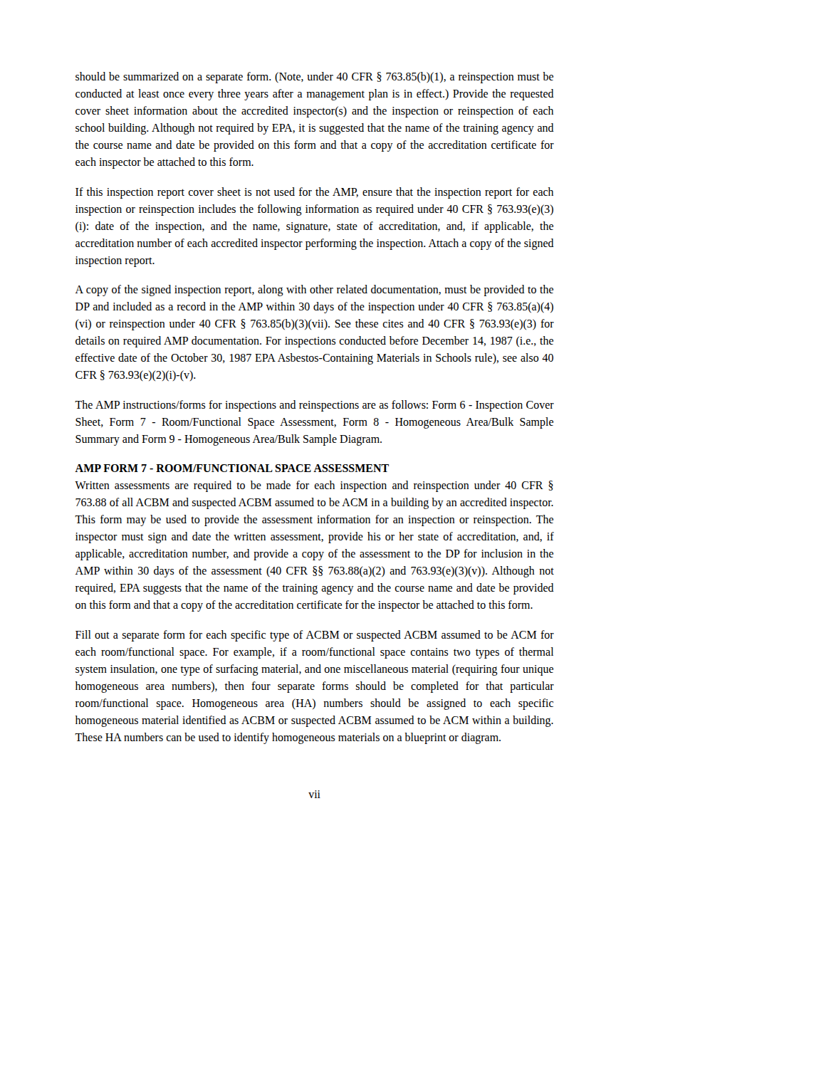should be summarized on a separate form. (Note, under 40 CFR § 763.85(b)(1), a reinspection must be conducted at least once every three years after a management plan is in effect.) Provide the requested cover sheet information about the accredited inspector(s) and the inspection or reinspection of each school building. Although not required by EPA, it is suggested that the name of the training agency and the course name and date be provided on this form and that a copy of the accreditation certificate for each inspector be attached to this form.
If this inspection report cover sheet is not used for the AMP, ensure that the inspection report for each inspection or reinspection includes the following information as required under 40 CFR § 763.93(e)(3)(i): date of the inspection, and the name, signature, state of accreditation, and, if applicable, the accreditation number of each accredited inspector performing the inspection. Attach a copy of the signed inspection report.
A copy of the signed inspection report, along with other related documentation, must be provided to the DP and included as a record in the AMP within 30 days of the inspection under 40 CFR § 763.85(a)(4)(vi) or reinspection under 40 CFR § 763.85(b)(3)(vii). See these cites and 40 CFR § 763.93(e)(3) for details on required AMP documentation. For inspections conducted before December 14, 1987 (i.e., the effective date of the October 30, 1987 EPA Asbestos-Containing Materials in Schools rule), see also 40 CFR § 763.93(e)(2)(i)-(v).
The AMP instructions/forms for inspections and reinspections are as follows: Form 6 - Inspection Cover Sheet, Form 7 - Room/Functional Space Assessment, Form 8 - Homogeneous Area/Bulk Sample Summary and Form 9 - Homogeneous Area/Bulk Sample Diagram.
AMP Form 7 - Room/Functional Space Assessment
Written assessments are required to be made for each inspection and reinspection under 40 CFR § 763.88 of all ACBM and suspected ACBM assumed to be ACM in a building by an accredited inspector. This form may be used to provide the assessment information for an inspection or reinspection. The inspector must sign and date the written assessment, provide his or her state of accreditation, and, if applicable, accreditation number, and provide a copy of the assessment to the DP for inclusion in the AMP within 30 days of the assessment (40 CFR §§ 763.88(a)(2) and 763.93(e)(3)(v)). Although not required, EPA suggests that the name of the training agency and the course name and date be provided on this form and that a copy of the accreditation certificate for the inspector be attached to this form.
Fill out a separate form for each specific type of ACBM or suspected ACBM assumed to be ACM for each room/functional space. For example, if a room/functional space contains two types of thermal system insulation, one type of surfacing material, and one miscellaneous material (requiring four unique homogeneous area numbers), then four separate forms should be completed for that particular room/functional space. Homogeneous area (HA) numbers should be assigned to each specific homogeneous material identified as ACBM or suspected ACBM assumed to be ACM within a building. These HA numbers can be used to identify homogeneous materials on a blueprint or diagram.
vii